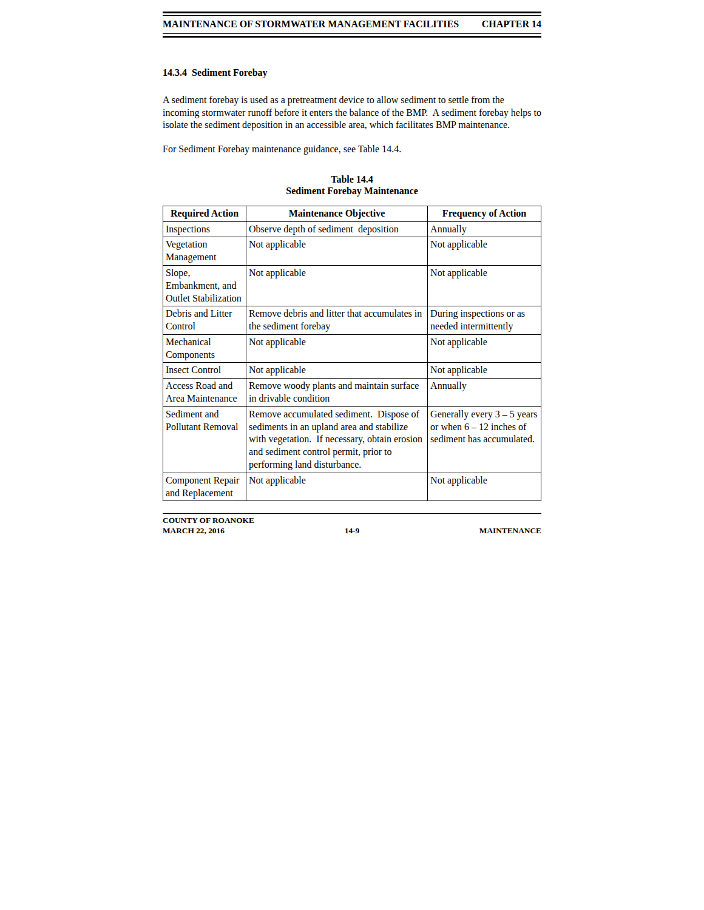MAINTENANCE OF STORMWATER MANAGEMENT FACILITIES CHAPTER 14
14.3.4 Sediment Forebay
A sediment forebay is used as a pretreatment device to allow sediment to settle from the incoming stormwater runoff before it enters the balance of the BMP. A sediment forebay helps to isolate the sediment deposition in an accessible area, which facilitates BMP maintenance.
For Sediment Forebay maintenance guidance, see Table 14.4.
Table 14.4
Sediment Forebay Maintenance
| Required Action | Maintenance Objective | Frequency of Action |
| --- | --- | --- |
| Inspections | Observe depth of sediment deposition | Annually |
| Vegetation Management | Not applicable | Not applicable |
| Slope, Embankment, and Outlet Stabilization | Not applicable | Not applicable |
| Debris and Litter Control | Remove debris and litter that accumulates in the sediment forebay | During inspections or as needed intermittently |
| Mechanical Components | Not applicable | Not applicable |
| Insect Control | Not applicable | Not applicable |
| Access Road and Area Maintenance | Remove woody plants and maintain surface in drivable condition | Annually |
| Sediment and Pollutant Removal | Remove accumulated sediment. Dispose of sediments in an upland area and stabilize with vegetation. If necessary, obtain erosion and sediment control permit, prior to performing land disturbance. | Generally every 3 – 5 years or when 6 – 12 inches of sediment has accumulated. |
| Component Repair and Replacement | Not applicable | Not applicable |
COUNTY OF ROANOKE
MARCH 22, 2016 14-9 MAINTENANCE